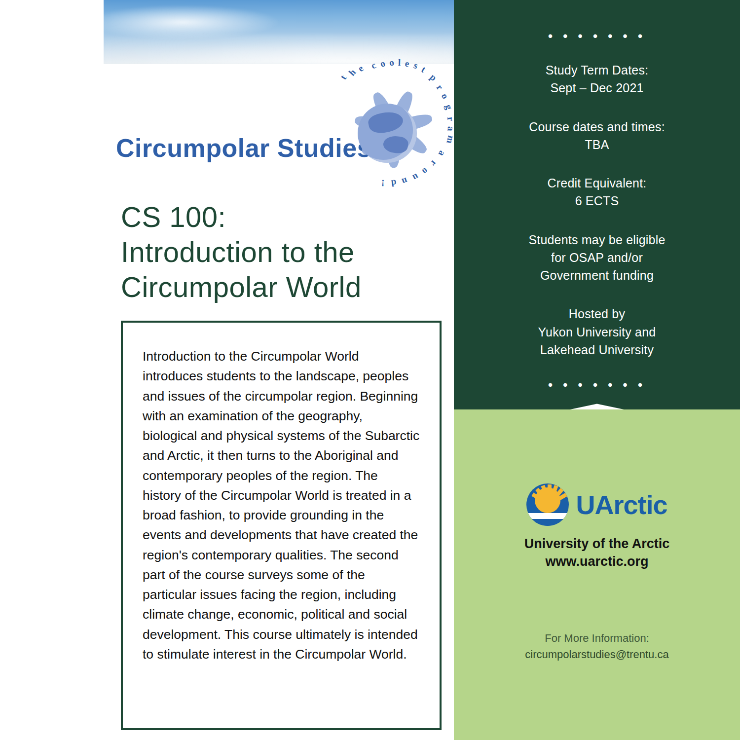• • • • • • •
Study Term Dates:
Sept – Dec 2021
Course dates and times:
TBA
Credit Equivalent:
6 ECTS
Students may be eligible
for OSAP and/or
Government funding
Hosted by
Yukon University and
Lakehead University
• • • • • • •
UArctic
University of the Arctic
www.uarctic.org
For More Information:
circumpolarstudies@trentu.ca
Circumpolar Studies
t h e c o o l e s t p r o g r a m a r o u n d !
CS 100:
Introduction to the
Circumpolar World
Introduction to the Circumpolar World introduces students to the landscape, peoples and issues of the circumpolar region. Beginning with an examination of the geography, biological and physical systems of the Subarctic and Arctic, it then turns to the Aboriginal and contemporary peoples of the region. The history of the Circumpolar World is treated in a broad fashion, to provide grounding in the events and developments that have created the region's contemporary qualities. The second part of the course surveys some of the particular issues facing the region, including climate change, economic, political and social development. This course ultimately is intended to stimulate interest in the Circumpolar World.